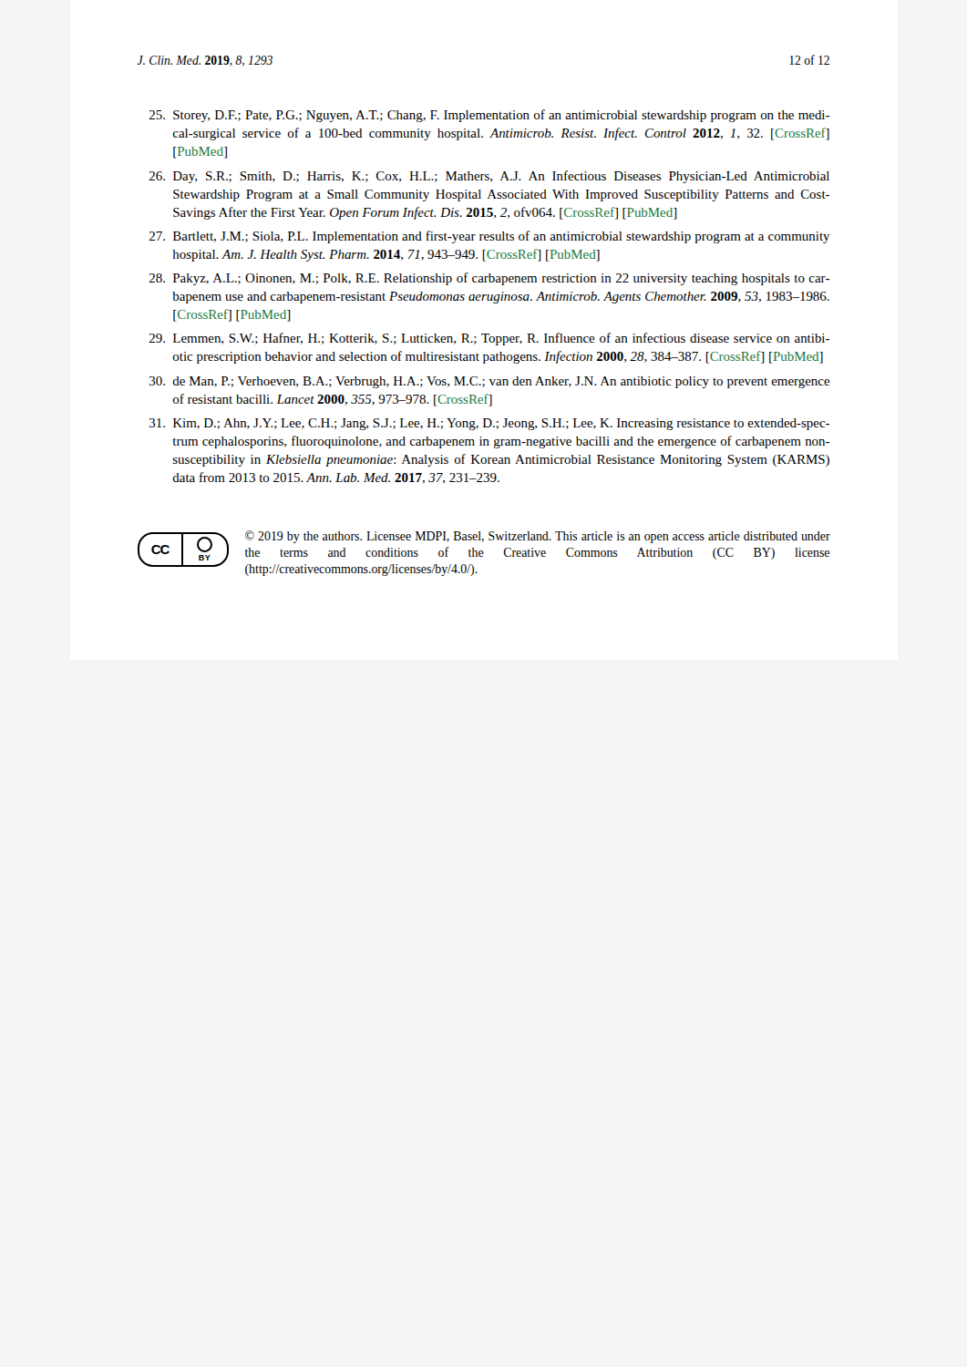J. Clin. Med. 2019, 8, 1293
12 of 12
25. Storey, D.F.; Pate, P.G.; Nguyen, A.T.; Chang, F. Implementation of an antimicrobial stewardship program on the medical-surgical service of a 100-bed community hospital. Antimicrob. Resist. Infect. Control 2012, 1, 32. [CrossRef] [PubMed]
26. Day, S.R.; Smith, D.; Harris, K.; Cox, H.L.; Mathers, A.J. An Infectious Diseases Physician-Led Antimicrobial Stewardship Program at a Small Community Hospital Associated With Improved Susceptibility Patterns and Cost-Savings After the First Year. Open Forum Infect. Dis. 2015, 2, ofv064. [CrossRef] [PubMed]
27. Bartlett, J.M.; Siola, P.L. Implementation and first-year results of an antimicrobial stewardship program at a community hospital. Am. J. Health Syst. Pharm. 2014, 71, 943–949. [CrossRef] [PubMed]
28. Pakyz, A.L.; Oinonen, M.; Polk, R.E. Relationship of carbapenem restriction in 22 university teaching hospitals to carbapenem use and carbapenem-resistant Pseudomonas aeruginosa. Antimicrob. Agents Chemother. 2009, 53, 1983–1986. [CrossRef] [PubMed]
29. Lemmen, S.W.; Hafner, H.; Kotterik, S.; Lutticken, R.; Topper, R. Influence of an infectious disease service on antibiotic prescription behavior and selection of multiresistant pathogens. Infection 2000, 28, 384–387. [CrossRef] [PubMed]
30. de Man, P.; Verhoeven, B.A.; Verbrugh, H.A.; Vos, M.C.; van den Anker, J.N. An antibiotic policy to prevent emergence of resistant bacilli. Lancet 2000, 355, 973–978. [CrossRef]
31. Kim, D.; Ahn, J.Y.; Lee, C.H.; Jang, S.J.; Lee, H.; Yong, D.; Jeong, S.H.; Lee, K. Increasing resistance to extended-spectrum cephalosporins, fluoroquinolone, and carbapenem in gram-negative bacilli and the emergence of carbapenem non-susceptibility in Klebsiella pneumoniae: Analysis of Korean Antimicrobial Resistance Monitoring System (KARMS) data from 2013 to 2015. Ann. Lab. Med. 2017, 37, 231–239.
CC
BY
© 2019 by the authors. Licensee MDPI, Basel, Switzerland. This article is an open access article distributed under the terms and conditions of the Creative Commons Attribution (CC BY) license (http://creativecommons.org/licenses/by/4.0/).